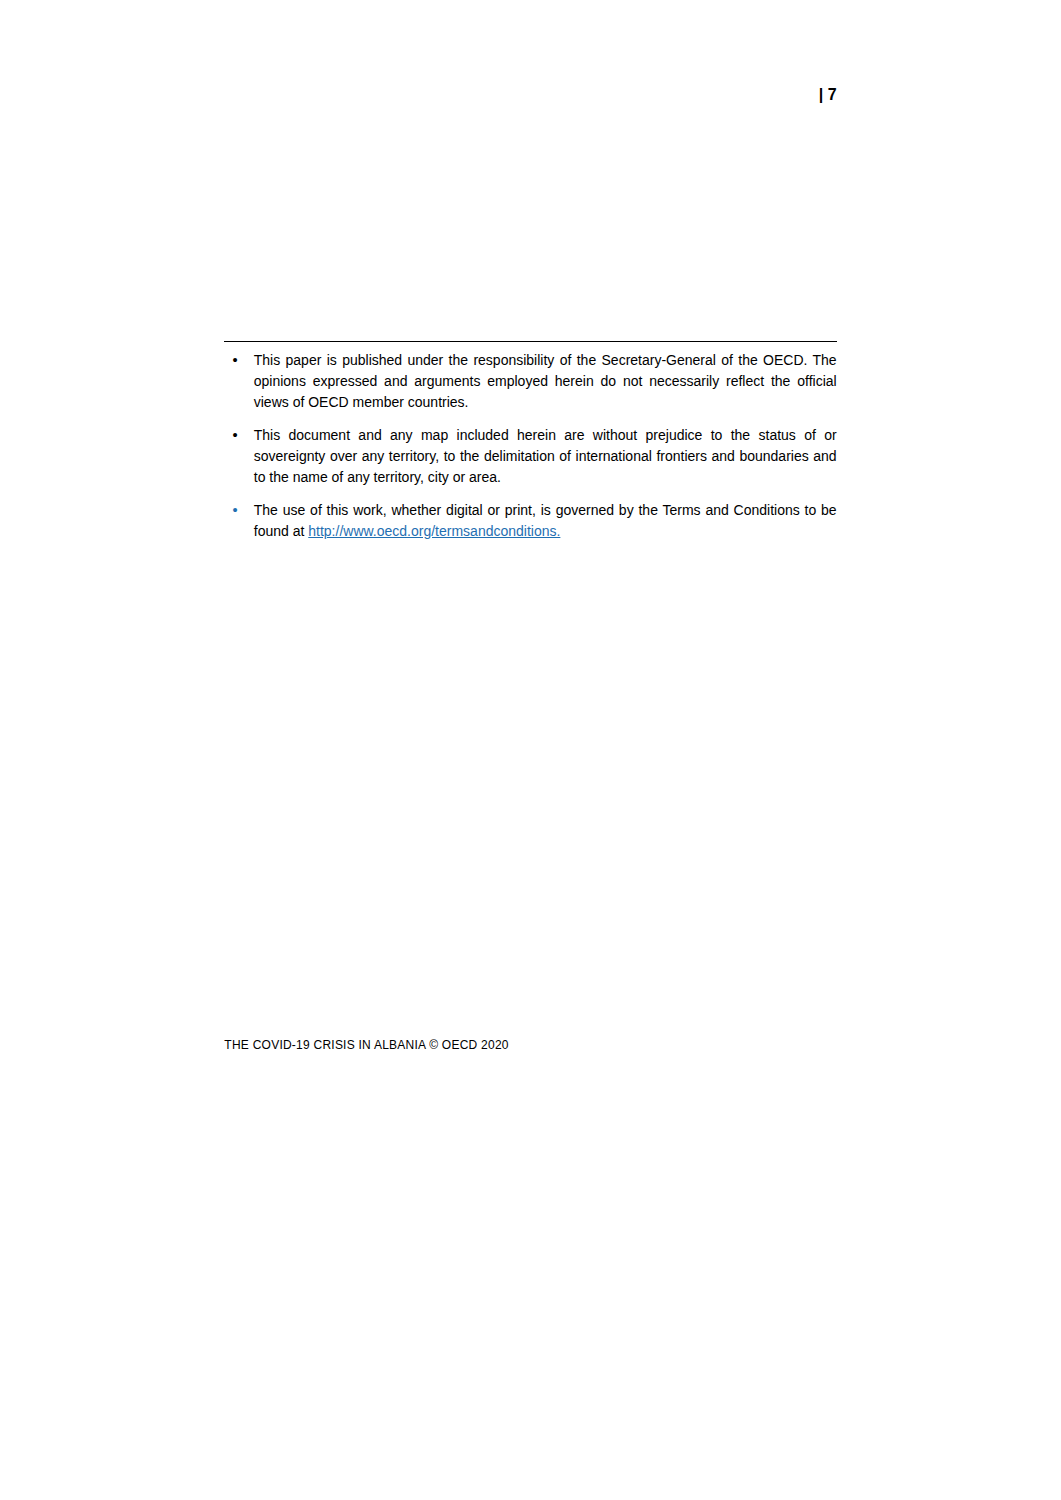| 7
This paper is published under the responsibility of the Secretary-General of the OECD. The opinions expressed and arguments employed herein do not necessarily reflect the official views of OECD member countries.
This document and any map included herein are without prejudice to the status of or sovereignty over any territory, to the delimitation of international frontiers and boundaries and to the name of any territory, city or area.
The use of this work, whether digital or print, is governed by the Terms and Conditions to be found at http://www.oecd.org/termsandconditions.
THE COVID-19 CRISIS IN ALBANIA © OECD 2020